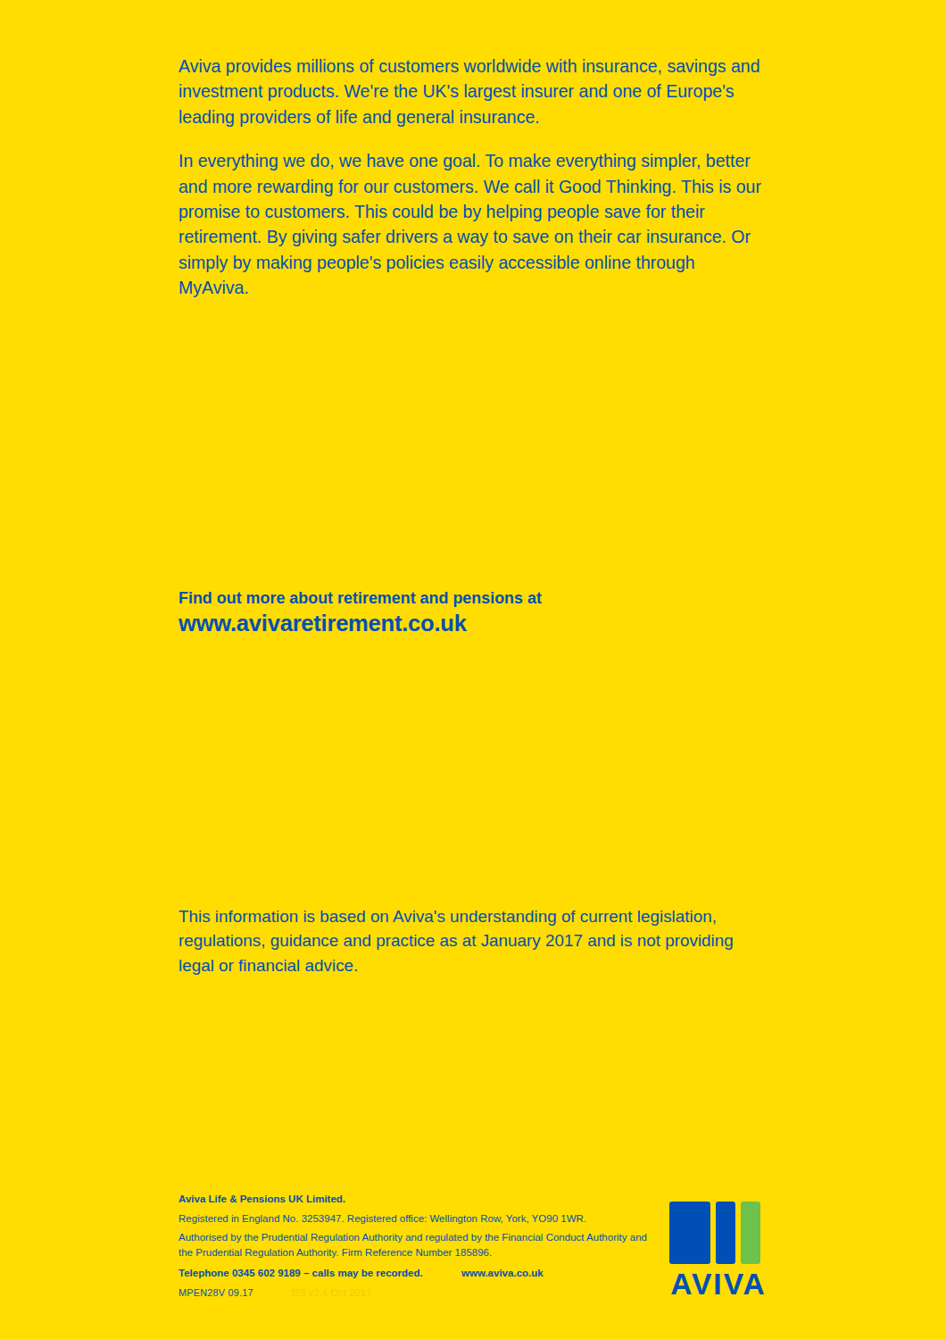Aviva provides millions of customers worldwide with insurance, savings and investment products. We're the UK's largest insurer and one of Europe's leading providers of life and general insurance.
In everything we do, we have one goal. To make everything simpler, better and more rewarding for our customers. We call it Good Thinking. This is our promise to customers. This could be by helping people save for their retirement. By giving safer drivers a way to save on their car insurance. Or simply by making people's policies easily accessible online through MyAviva.
Find out more about retirement and pensions at
www.avivaretirement.co.uk
This information is based on Aviva's understanding of current legislation, regulations, guidance and practice as at January 2017 and is not providing legal or financial advice.
Aviva Life & Pensions UK Limited.
Registered in England No. 3253947. Registered office: Wellington Row, York, YO90 1WR.
Authorised by the Prudential Regulation Authority and regulated by the Financial Conduct Authority and the Prudential Regulation Authority. Firm Reference Number 185896.
Telephone 0345 602 9189 – calls may be recorded. www.aviva.co.uk
MPEN28V 09.17 DS v2.4 Oct 2017
AVIVA